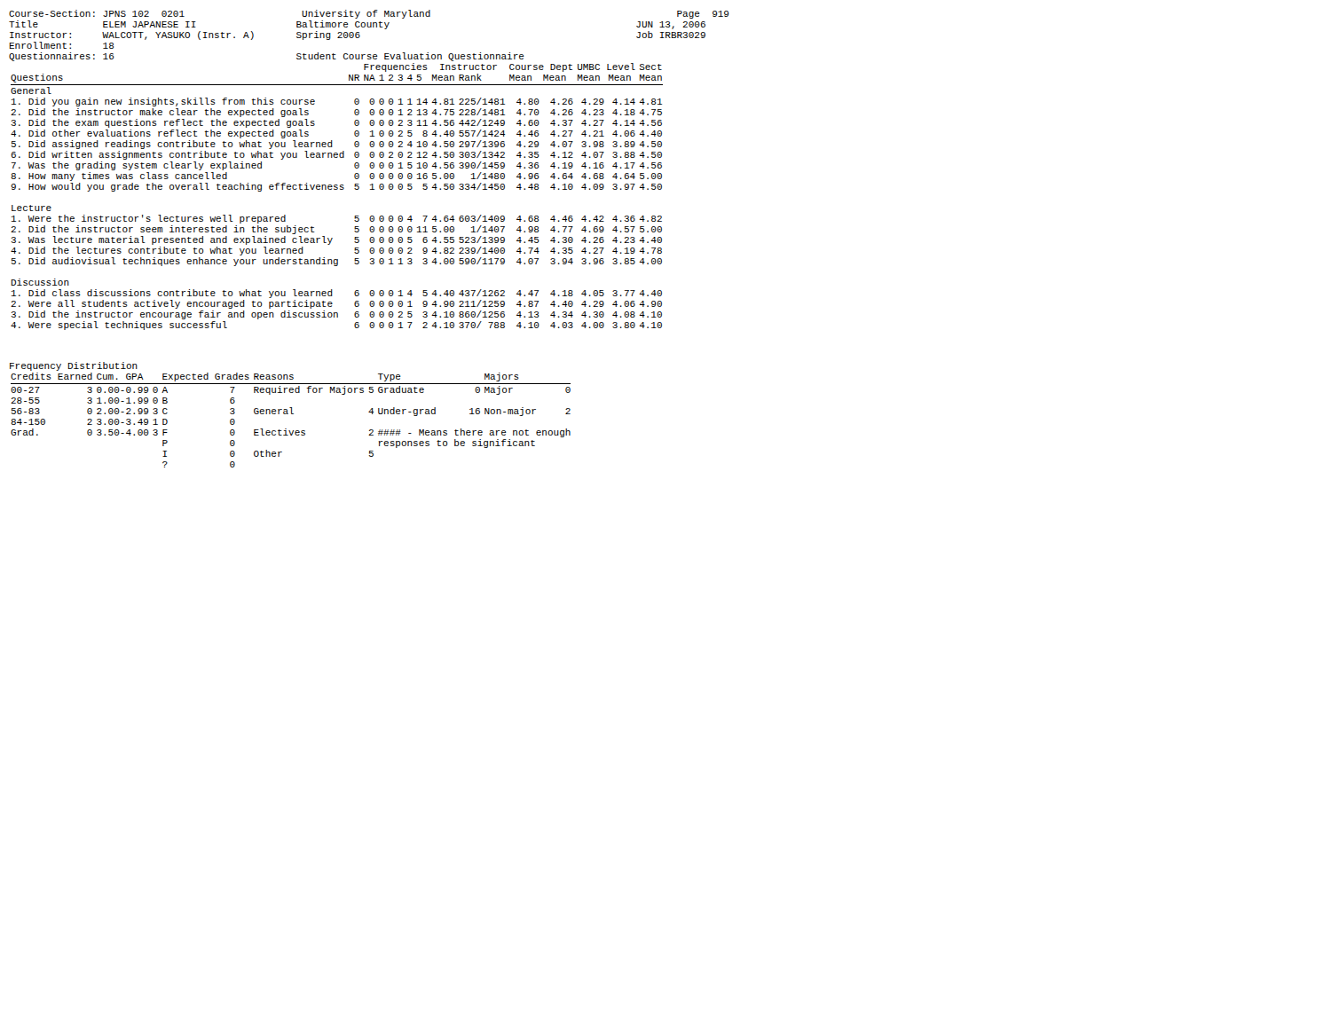Course-Section: JPNS 102  0201                    University of Maryland                                          Page  919
Title           ELEM JAPANESE II                 Baltimore County                                          JUN 13, 2006
Instructor:     WALCOTT, YASUKO (Instr. A)       Spring 2006                                               Job IRBR3029
Enrollment:     18
Questionnaires: 16                               Student Course Evaluation Questionnaire
| | Frequencies | Instructor | Course Dept | UMBC Level | Sect |
| --- | --- | --- | --- | --- | --- |
| Questions | NR | NA | 1 | 2 | 3 | 4 | 5 | Mean | Rank | Mean | Mean | Mean | Mean | Mean |
| General |
| 1. Did you gain new insights,skills from this course | 0 | 0 | 0 | 0 | 1 | 1 | 14 | 4.81 | 225/1481 | 4.80 | 4.26 | 4.29 | 4.14 | 4.81 |
| 2. Did the instructor make clear the expected goals | 0 | 0 | 0 | 0 | 1 | 2 | 13 | 4.75 | 228/1481 | 4.70 | 4.26 | 4.23 | 4.18 | 4.75 |
| 3. Did the exam questions reflect the expected goals | 0 | 0 | 0 | 0 | 2 | 3 | 11 | 4.56 | 442/1249 | 4.60 | 4.37 | 4.27 | 4.14 | 4.56 |
| 4. Did other evaluations reflect the expected goals | 0 | 1 | 0 | 0 | 2 | 5 | 8 | 4.40 | 557/1424 | 4.46 | 4.27 | 4.21 | 4.06 | 4.40 |
| 5. Did assigned readings contribute to what you learned | 0 | 0 | 0 | 0 | 2 | 4 | 10 | 4.50 | 297/1396 | 4.29 | 4.07 | 3.98 | 3.89 | 4.50 |
| 6. Did written assignments contribute to what you learned | 0 | 0 | 0 | 2 | 0 | 2 | 12 | 4.50 | 303/1342 | 4.35 | 4.12 | 4.07 | 3.88 | 4.50 |
| 7. Was the grading system clearly explained | 0 | 0 | 0 | 0 | 1 | 5 | 10 | 4.56 | 390/1459 | 4.36 | 4.19 | 4.16 | 4.17 | 4.56 |
| 8. How many times was class cancelled | 0 | 0 | 0 | 0 | 0 | 0 | 16 | 5.00 | 1/1480 | 4.96 | 4.64 | 4.68 | 4.64 | 5.00 |
| 9. How would you grade the overall teaching effectiveness | 5 | 1 | 0 | 0 | 0 | 5 | 5 | 4.50 | 334/1450 | 4.48 | 4.10 | 4.09 | 3.97 | 4.50 |
| Lecture |
| 1. Were the instructor's lectures well prepared | 5 | 0 | 0 | 0 | 0 | 4 | 7 | 4.64 | 603/1409 | 4.68 | 4.46 | 4.42 | 4.36 | 4.82 |
| 2. Did the instructor seem interested in the subject | 5 | 0 | 0 | 0 | 0 | 0 | 11 | 5.00 | 1/1407 | 4.98 | 4.77 | 4.69 | 4.57 | 5.00 |
| 3. Was lecture material presented and explained clearly | 5 | 0 | 0 | 0 | 0 | 5 | 6 | 4.55 | 523/1399 | 4.45 | 4.30 | 4.26 | 4.23 | 4.40 |
| 4. Did the lectures contribute to what you learned | 5 | 0 | 0 | 0 | 0 | 2 | 9 | 4.82 | 239/1400 | 4.74 | 4.35 | 4.27 | 4.19 | 4.78 |
| 5. Did audiovisual techniques enhance your understanding | 5 | 3 | 0 | 1 | 1 | 3 | 3 | 4.00 | 590/1179 | 4.07 | 3.94 | 3.96 | 3.85 | 4.00 |
| Discussion |
| 1. Did class discussions contribute to what you learned | 6 | 0 | 0 | 0 | 1 | 4 | 5 | 4.40 | 437/1262 | 4.47 | 4.18 | 4.05 | 3.77 | 4.40 |
| 2. Were all students actively encouraged to participate | 6 | 0 | 0 | 0 | 0 | 1 | 9 | 4.90 | 211/1259 | 4.87 | 4.40 | 4.29 | 4.06 | 4.90 |
| 3. Did the instructor encourage fair and open discussion | 6 | 0 | 0 | 0 | 2 | 5 | 3 | 4.10 | 860/1256 | 4.13 | 4.34 | 4.30 | 4.08 | 4.10 |
| 4. Were special techniques successful | 6 | 0 | 0 | 0 | 1 | 7 | 2 | 4.10 | 370/ 788 | 4.10 | 4.03 | 4.00 | 3.80 | 4.10 |
Frequency Distribution
| Credits Earned | Cum. GPA | Expected Grades | Reasons | Type | Majors |
| --- | --- | --- | --- | --- | --- |
| 00-27 | 3 | 0.00-0.99 | 0 | A | 7 | | Required for Majors | 5 | Graduate | 0 | Major | 0 |
| 28-55 | 3 | 1.00-1.99 | 0 | B | 6 | | | | | | | |
| 56-83 | 0 | 2.00-2.99 | 3 | C | 3 | | General | 4 | Under-grad | 16 | Non-major | 2 |
| 84-150 | 2 | 3.00-3.49 | 1 | D | 0 | | | | | | | |
| Grad. | 0 | 3.50-4.00 | 3 | F | 0 | | Electives | 2 | #### - Means there are not enough |
| | | | | P | 0 | | | | responses to be significant |
| | | | | I | 0 | | Other | 5 | | | | |
| | | | | ? | 0 | | | | | | | |